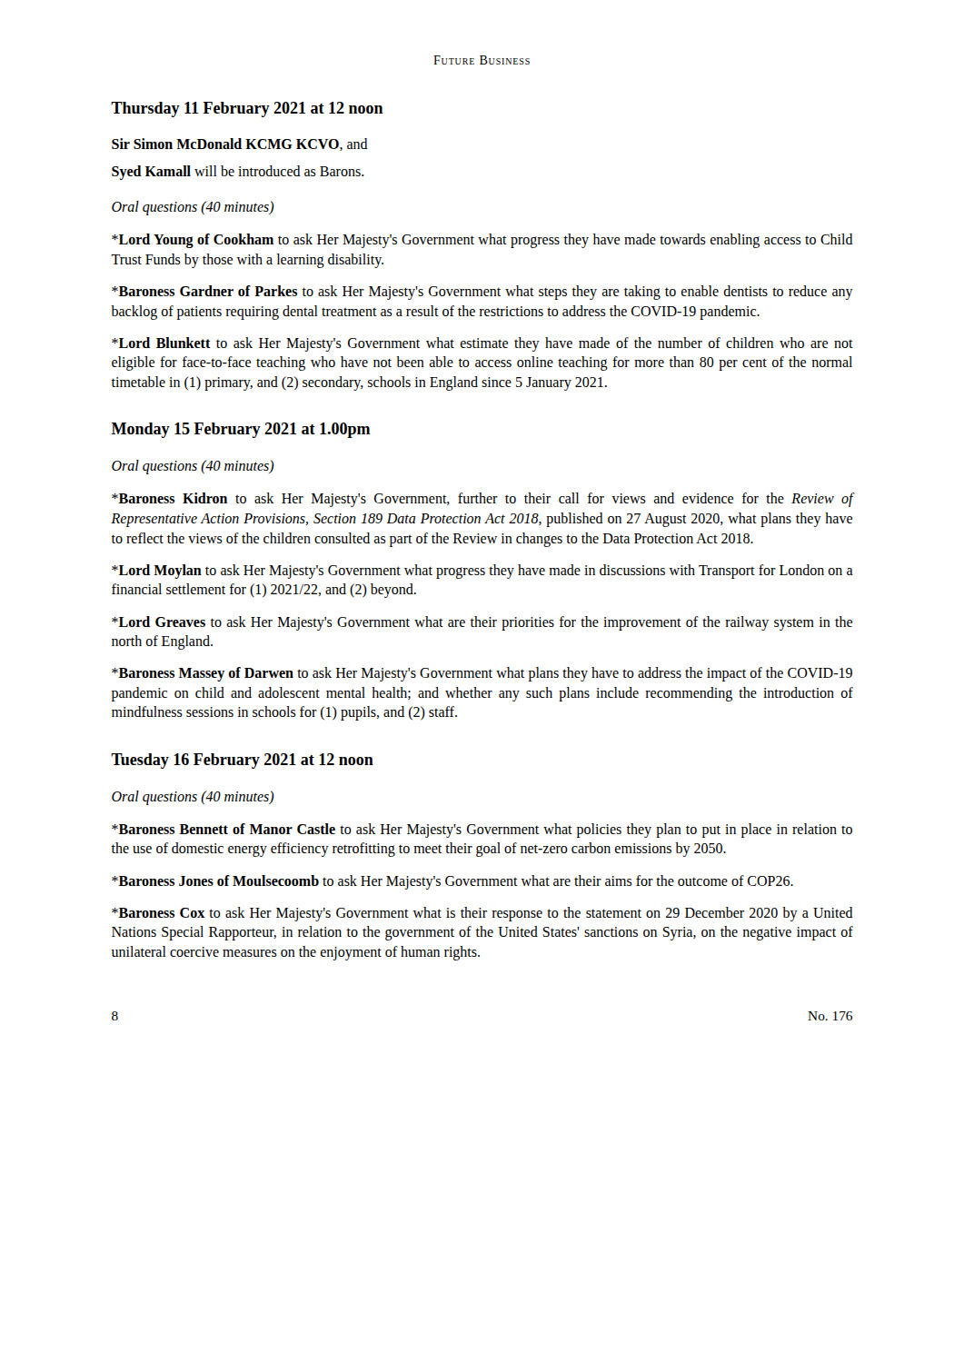Future Business
Thursday 11 February 2021 at 12 noon
Sir Simon McDonald KCMG KCVO, and
Syed Kamall will be introduced as Barons.
Oral questions (40 minutes)
*Lord Young of Cookham to ask Her Majesty's Government what progress they have made towards enabling access to Child Trust Funds by those with a learning disability.
*Baroness Gardner of Parkes to ask Her Majesty's Government what steps they are taking to enable dentists to reduce any backlog of patients requiring dental treatment as a result of the restrictions to address the COVID-19 pandemic.
*Lord Blunkett to ask Her Majesty's Government what estimate they have made of the number of children who are not eligible for face-to-face teaching who have not been able to access online teaching for more than 80 per cent of the normal timetable in (1) primary, and (2) secondary, schools in England since 5 January 2021.
Monday 15 February 2021 at 1.00pm
Oral questions (40 minutes)
*Baroness Kidron to ask Her Majesty's Government, further to their call for views and evidence for the Review of Representative Action Provisions, Section 189 Data Protection Act 2018, published on 27 August 2020, what plans they have to reflect the views of the children consulted as part of the Review in changes to the Data Protection Act 2018.
*Lord Moylan to ask Her Majesty's Government what progress they have made in discussions with Transport for London on a financial settlement for (1) 2021/22, and (2) beyond.
*Lord Greaves to ask Her Majesty's Government what are their priorities for the improvement of the railway system in the north of England.
*Baroness Massey of Darwen to ask Her Majesty's Government what plans they have to address the impact of the COVID-19 pandemic on child and adolescent mental health; and whether any such plans include recommending the introduction of mindfulness sessions in schools for (1) pupils, and (2) staff.
Tuesday 16 February 2021 at 12 noon
Oral questions (40 minutes)
*Baroness Bennett of Manor Castle to ask Her Majesty's Government what policies they plan to put in place in relation to the use of domestic energy efficiency retrofitting to meet their goal of net-zero carbon emissions by 2050.
*Baroness Jones of Moulsecoomb to ask Her Majesty's Government what are their aims for the outcome of COP26.
*Baroness Cox to ask Her Majesty's Government what is their response to the statement on 29 December 2020 by a United Nations Special Rapporteur, in relation to the government of the United States' sanctions on Syria, on the negative impact of unilateral coercive measures on the enjoyment of human rights.
8 No. 176